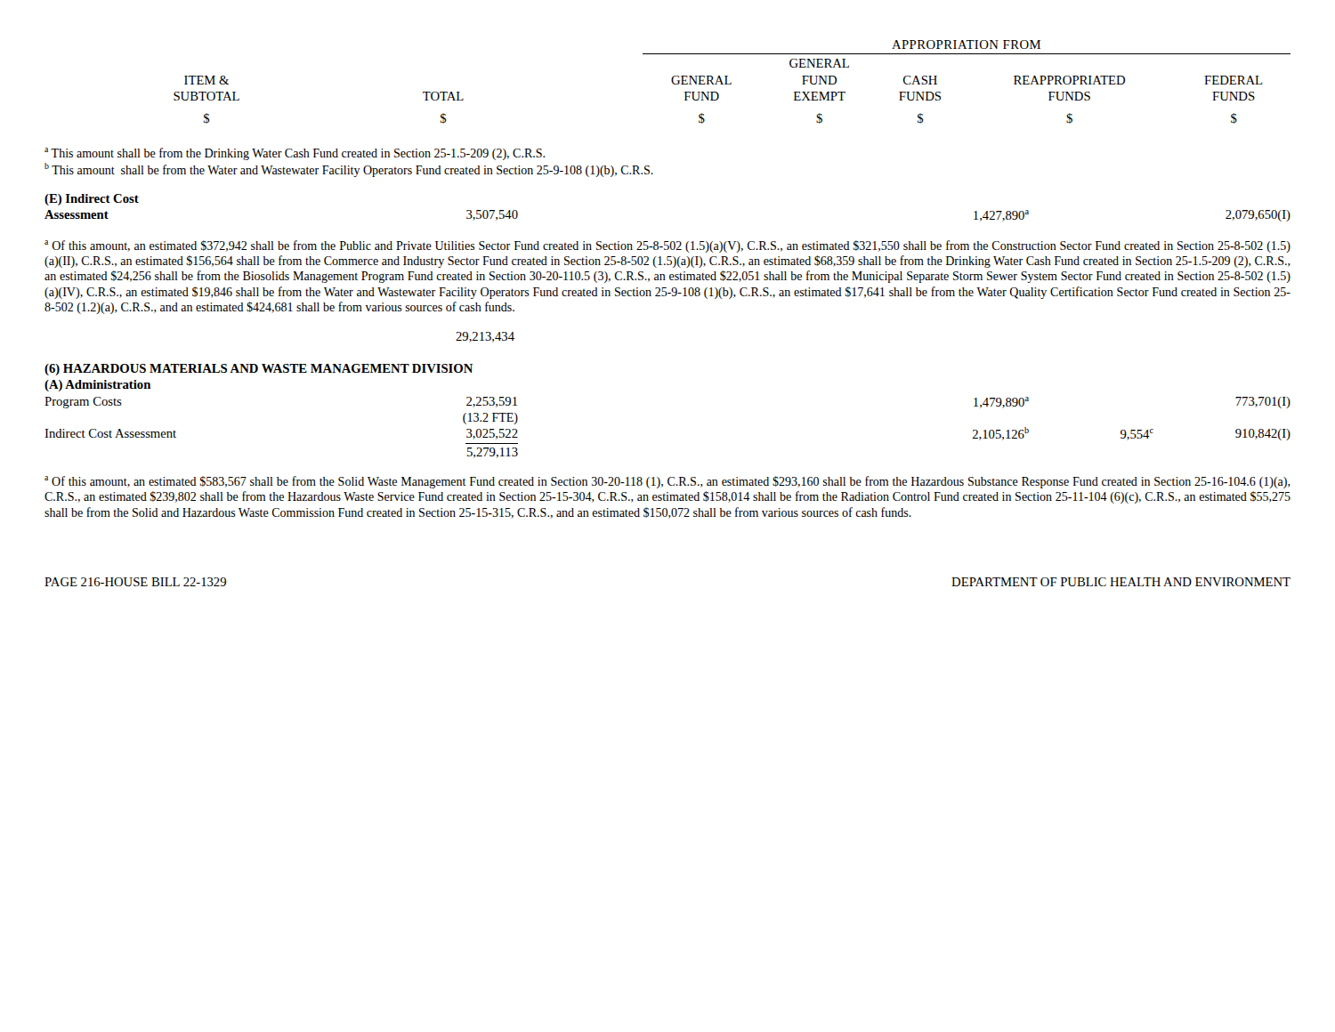| | | | APPROPRIATION FROM |
| ITEM & SUBTOTAL | TOTAL | | GENERAL FUND | GENERAL FUND EXEMPT | CASH FUNDS | REAPPROPRIATED FUNDS | FEDERAL FUNDS |
| $ | $ | | $ | $ | $ | $ | $ |
a This amount shall be from the Drinking Water Cash Fund created in Section 25-1.5-209 (2), C.R.S.
b This amount shall be from the Water and Wastewater Facility Operators Fund created in Section 25-9-108 (1)(b), C.R.S.
(E) Indirect Cost
| Assessment | 3,507,540 | | | | 1,427,890 a | | 2,079,650(I) |
a Of this amount, an estimated $372,942 shall be from the Public and Private Utilities Sector Fund created in Section 25-8-502 (1.5)(a)(V), C.R.S., an estimated $321,550 shall be from the Construction Sector Fund created in Section 25-8-502 (1.5)(a)(II), C.R.S., an estimated $156,564 shall be from the Commerce and Industry Sector Fund created in Section 25-8-502 (1.5)(a)(I), C.R.S., an estimated $68,359 shall be from the Drinking Water Cash Fund created in Section 25-1.5-209 (2), C.R.S., an estimated $24,256 shall be from the Biosolids Management Program Fund created in Section 30-20-110.5 (3), C.R.S., an estimated $22,051 shall be from the Municipal Separate Storm Sewer System Sector Fund created in Section 25-8-502 (1.5)(a)(IV), C.R.S., an estimated $19,846 shall be from the Water and Wastewater Facility Operators Fund created in Section 25-9-108 (1)(b), C.R.S., an estimated $17,641 shall be from the Water Quality Certification Sector Fund created in Section 25-8-502 (1.2)(a), C.R.S., and an estimated $424,681 shall be from various sources of cash funds.
29,213,434
(6) HAZARDOUS MATERIALS AND WASTE MANAGEMENT DIVISION
(A) Administration
| Program Costs | 2,253,591 | | | | 1,479,890 a | | 773,701(I) |
| | (13.2 FTE) | | | | | | |
| Indirect Cost Assessment | 3,025,522 | | | | 2,105,126 b | 9,554 c | 910,842(I) |
| | 5,279,113 | | | | | | |
a Of this amount, an estimated $583,567 shall be from the Solid Waste Management Fund created in Section 30-20-118 (1), C.R.S., an estimated $293,160 shall be from the Hazardous Substance Response Fund created in Section 25-16-104.6 (1)(a), C.R.S., an estimated $239,802 shall be from the Hazardous Waste Service Fund created in Section 25-15-304, C.R.S., an estimated $158,014 shall be from the Radiation Control Fund created in Section 25-11-104 (6)(c), C.R.S., an estimated $55,275 shall be from the Solid and Hazardous Waste Commission Fund created in Section 25-15-315, C.R.S., and an estimated $150,072 shall be from various sources of cash funds.
PAGE 216-HOUSE BILL 22-1329
DEPARTMENT OF PUBLIC HEALTH AND ENVIRONMENT